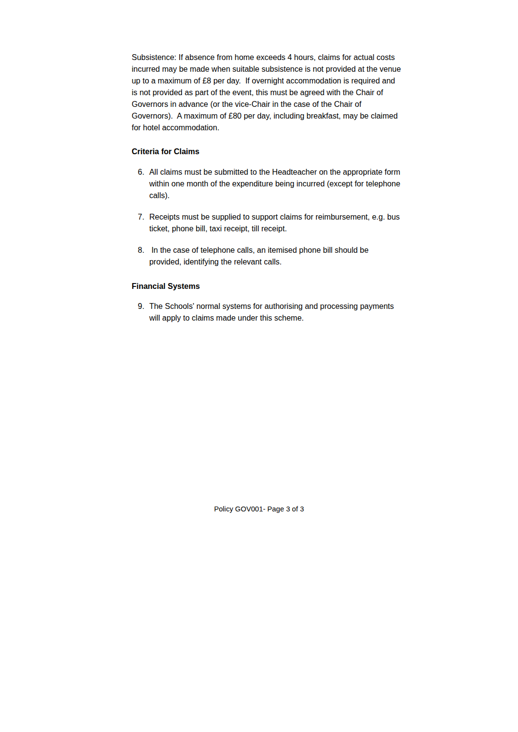Subsistence: If absence from home exceeds 4 hours, claims for actual costs incurred may be made when suitable subsistence is not provided at the venue up to a maximum of £8 per day. If overnight accommodation is required and is not provided as part of the event, this must be agreed with the Chair of Governors in advance (or the vice-Chair in the case of the Chair of Governors). A maximum of £80 per day, including breakfast, may be claimed for hotel accommodation.
Criteria for Claims
All claims must be submitted to the Headteacher on the appropriate form within one month of the expenditure being incurred (except for telephone calls).
Receipts must be supplied to support claims for reimbursement, e.g. bus ticket, phone bill, taxi receipt, till receipt.
In the case of telephone calls, an itemised phone bill should be provided, identifying the relevant calls.
Financial Systems
The Schools' normal systems for authorising and processing payments will apply to claims made under this scheme.
Policy GOV001- Page 3 of 3